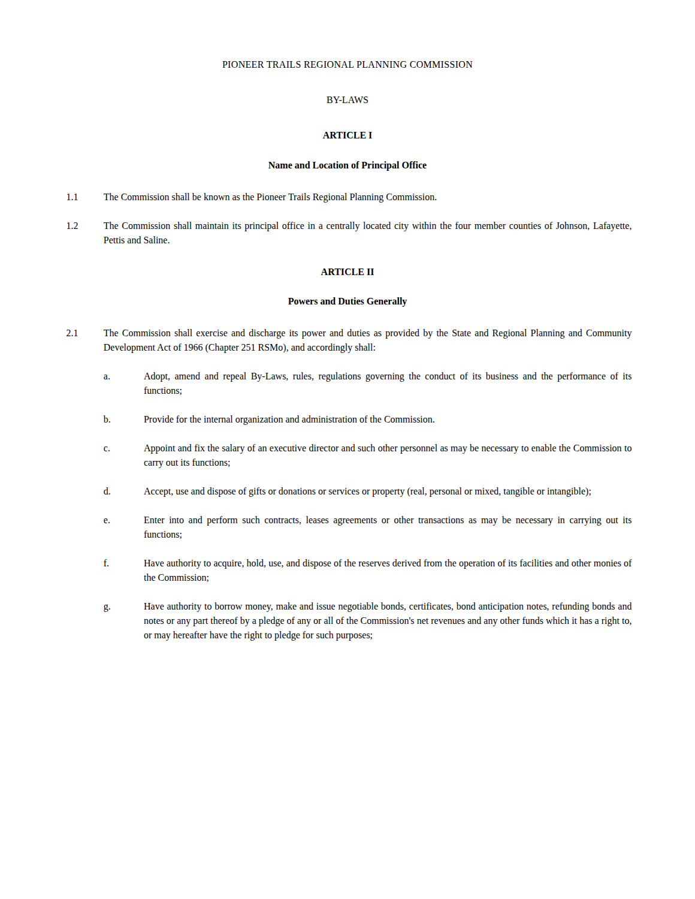PIONEER TRAILS REGIONAL PLANNING COMMISSION
BY-LAWS
ARTICLE I
Name and Location of Principal Office
1.1
The Commission shall be known as the Pioneer Trails Regional Planning Commission.
1.2
The Commission shall maintain its principal office in a centrally located city within the four member counties of Johnson, Lafayette, Pettis and Saline.
ARTICLE II
Powers and Duties Generally
2.1
The Commission shall exercise and discharge its power and duties as provided by the State and Regional Planning and Community Development Act of 1966 (Chapter 251 RSMo), and accordingly shall:
a.
Adopt, amend and repeal By-Laws, rules, regulations governing the conduct of its business and the performance of its functions;
b.
Provide for the internal organization and administration of the Commission.
c.
Appoint and fix the salary of an executive director and such other personnel as may be necessary to enable the Commission to carry out its functions;
d.
Accept, use and dispose of gifts or donations or services or property (real, personal or mixed, tangible or intangible);
e.
Enter into and perform such contracts, leases agreements or other transactions as may be necessary in carrying out its functions;
f.
Have authority to acquire, hold, use, and dispose of the reserves derived from the operation of its facilities and other monies of the Commission;
g.
Have authority to borrow money, make and issue negotiable bonds, certificates, bond anticipation notes, refunding bonds and notes or any part thereof by a pledge of any or all of the Commission's net revenues and any other funds which it has a right to, or may hereafter have the right to pledge for such purposes;